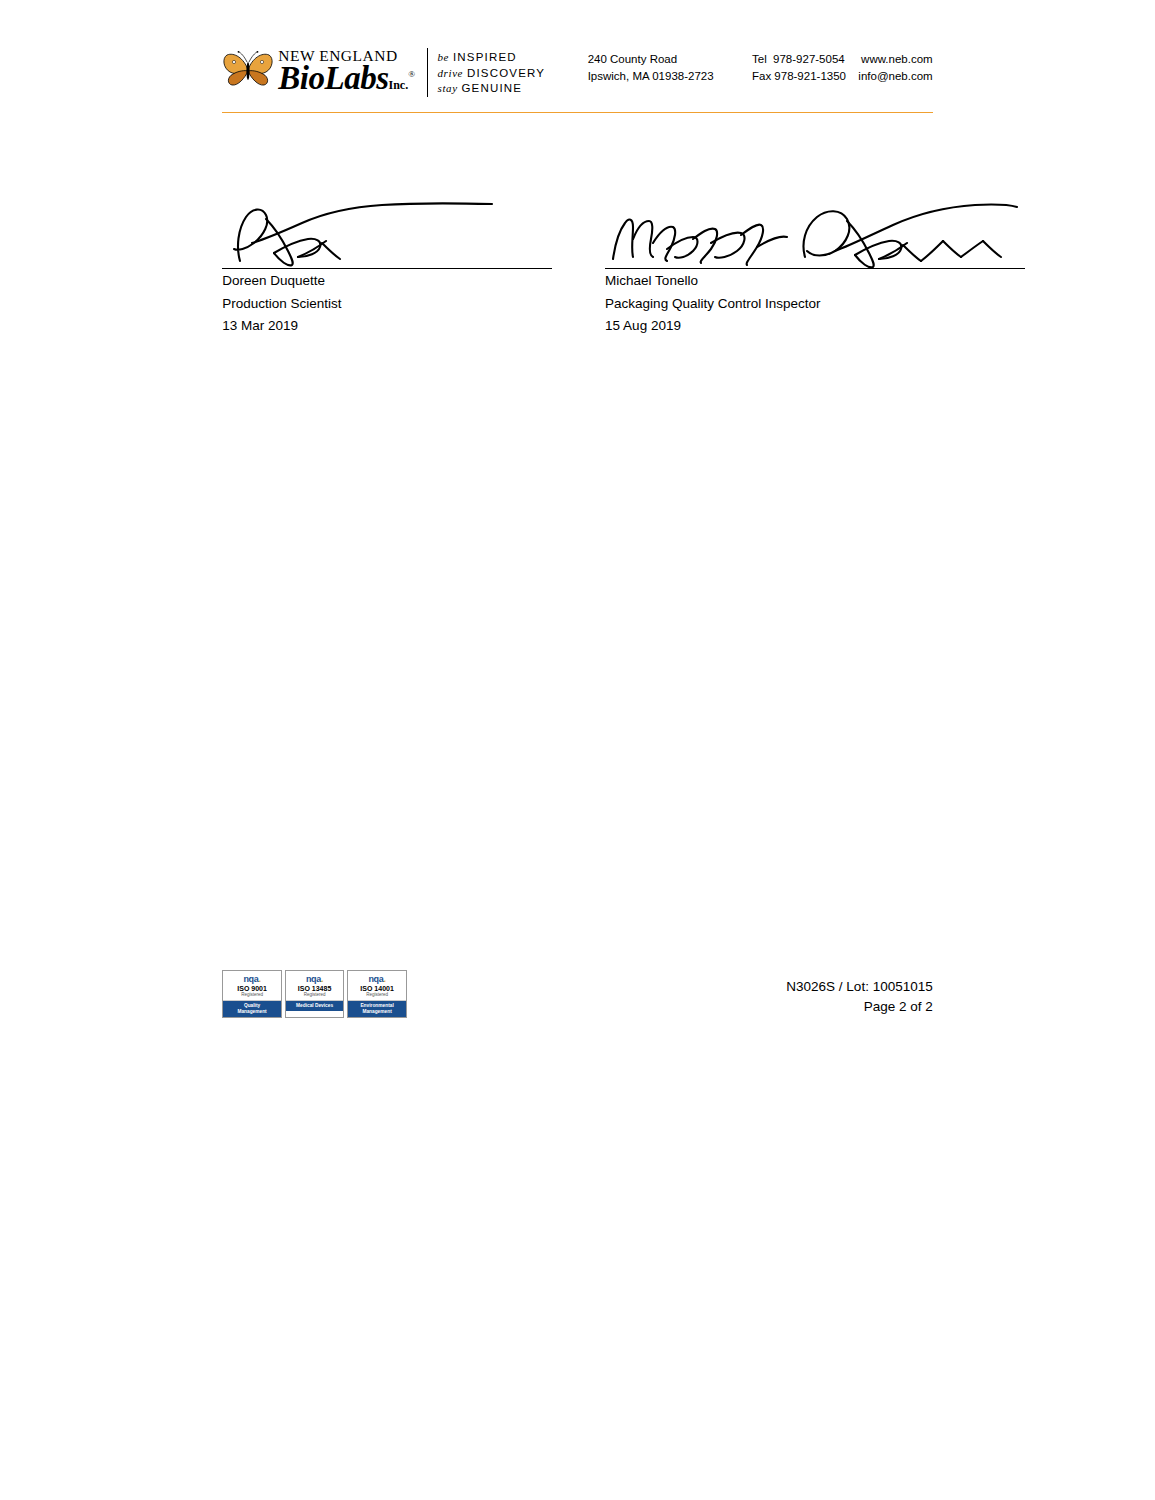NEW ENGLAND BioLabsInc.®
be INSPIRED
drive DISCOVERY
stay GENUINE
240 County Road
Ipswich, MA 01938-2723
Tel 978-927-5054
Fax 978-921-1350
www.neb.com
info@neb.com
Doreen Duquette
Production Scientist
13 Mar 2019
Michael Tonello
Packaging Quality Control Inspector
15 Aug 2019
nqa.
ISO 9001
Registered
Quality
Management
nqa.
ISO 13485
Registered
Medical Devices
nqa.
ISO 14001
Registered
Environmental
Management
N3026S / Lot: 10051015
Page 2 of 2